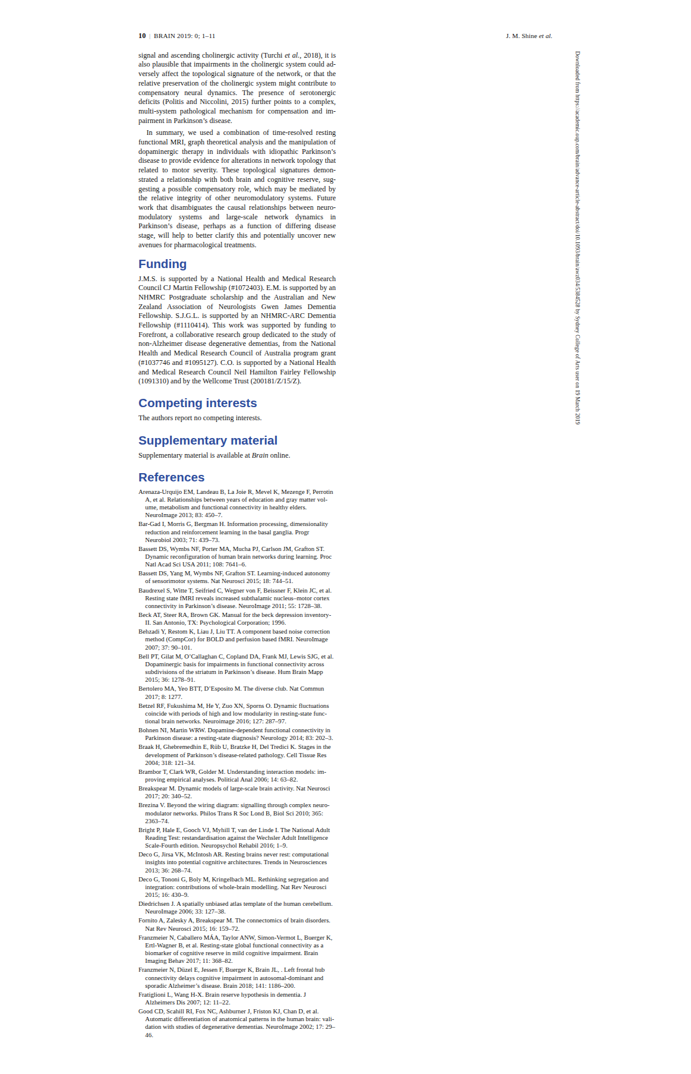10 | BRAIN 2019: 0; 1–11 J. M. Shine et al.
signal and ascending cholinergic activity (Turchi et al., 2018), it is also plausible that impairments in the cholinergic system could adversely affect the topological signature of the network, or that the relative preservation of the cholinergic system might contribute to compensatory neural dynamics. The presence of serotonergic deficits (Politis and Niccolini, 2015) further points to a complex, multi-system pathological mechanism for compensation and impairment in Parkinson’s disease.
In summary, we used a combination of time-resolved resting functional MRI, graph theoretical analysis and the manipulation of dopaminergic therapy in individuals with idiopathic Parkinson’s disease to provide evidence for alterations in network topology that related to motor severity. These topological signatures demonstrated a relationship with both brain and cognitive reserve, suggesting a possible compensatory role, which may be mediated by the relative integrity of other neuromodulatory systems. Future work that disambiguates the causal relationships between neuromodulatory systems and large-scale network dynamics in Parkinson’s disease, perhaps as a function of differing disease stage, will help to better clarify this and potentially uncover new avenues for pharmacological treatments.
Funding
J.M.S. is supported by a National Health and Medical Research Council CJ Martin Fellowship (#1072403). E.M. is supported by an NHMRC Postgraduate scholarship and the Australian and New Zealand Association of Neurologists Gwen James Dementia Fellowship. S.J.G.L. is supported by an NHMRC-ARC Dementia Fellowship (#1110414). This work was supported by funding to Forefront, a collaborative research group dedicated to the study of non-Alzheimer disease degenerative dementias, from the National Health and Medical Research Council of Australia program grant (#1037746 and #1095127). C.O. is supported by a National Health and Medical Research Council Neil Hamilton Fairley Fellowship (1091310) and by the Wellcome Trust (200181/Z/15/Z).
Competing interests
The authors report no competing interests.
Supplementary material
Supplementary material is available at Brain online.
References
Arenaza-Urquijo EM, Landeau B, La Joie R, Mevel K, Mezenge F, Perrotin A, et al. Relationships between years of education and gray matter volume, metabolism and functional connectivity in healthy elders. NeuroImage 2013; 83: 450–7.
Bar-Gad I, Morris G, Bergman H. Information processing, dimensionality reduction and reinforcement learning in the basal ganglia. Progr Neurobiol 2003; 71: 439–73.
Bassett DS, Wymbs NF, Porter MA, Mucha PJ, Carlson JM, Grafton ST. Dynamic reconfiguration of human brain networks during learning. Proc Natl Acad Sci USA 2011; 108: 7641–6.
Bassett DS, Yang M, Wymbs NF, Grafton ST. Learning-induced autonomy of sensorimotor systems. Nat Neurosci 2015; 18: 744–51.
Baudrexel S, Witte T, Seifried C, Wegner von F, Beissner F, Klein JC, et al. Resting state fMRI reveals increased subthalamic nucleus–motor cortex connectivity in Parkinson’s disease. NeuroImage 2011; 55: 1728–38.
Beck AT, Steer RA, Brown GK. Manual for the beck depression inventory-II. San Antonio, TX: Psychological Corporation; 1996.
Behzadi Y, Restom K, Liau J, Liu TT. A component based noise correction method (CompCor) for BOLD and perfusion based fMRI. NeuroImage 2007; 37: 90–101.
Bell PT, Gilat M, O’Callaghan C, Copland DA, Frank MJ, Lewis SJG, et al. Dopaminergic basis for impairments in functional connectivity across subdivisions of the striatum in Parkinson’s disease. Hum Brain Mapp 2015; 36: 1278–91.
Bertolero MA, Yeo BTT, D’Esposito M. The diverse club. Nat Commun 2017; 8: 1277.
Betzel RF, Fukushima M, He Y, Zuo XN, Sporns O. Dynamic fluctuations coincide with periods of high and low modularity in resting-state functional brain networks. Neuroimage 2016; 127: 287–97.
Bohnen NI, Martin WRW. Dopamine-dependent functional connectivity in Parkinson disease: a resting-state diagnosis? Neurology 2014; 83: 202–3.
Braak H, Ghebremedhin E, Rüb U, Bratzke H, Del Tredici K. Stages in the development of Parkinson’s disease-related pathology. Cell Tissue Res 2004; 318: 121–34.
Brambor T, Clark WR, Golder M. Understanding interaction models: improving empirical analyses. Political Anal 2006; 14: 63–82.
Breakspear M. Dynamic models of large-scale brain activity. Nat Neurosci 2017; 20: 340–52.
Brezina V. Beyond the wiring diagram: signalling through complex neuromodulator networks. Philos Trans R Soc Lond B, Biol Sci 2010; 365: 2363–74.
Bright P, Hale E, Gooch VJ, Myhill T, van der Linde I. The National Adult Reading Test: restandardisation against the Wechsler Adult Intelligence Scale-Fourth edition. Neuropsychol Rehabil 2016; 1–9.
Deco G, Jirsa VK, McIntosh AR. Resting brains never rest: computational insights into potential cognitive architectures. Trends in Neurosciences 2013; 36: 268–74.
Deco G, Tononi G, Boly M, Kringelbach ML. Rethinking segregation and integration: contributions of whole-brain modelling. Nat Rev Neurosci 2015; 16: 430–9.
Diedrichsen J. A spatially unbiased atlas template of the human cerebellum. NeuroImage 2006; 33: 127–38.
Fornito A, Zalesky A, Breakspear M. The connectomics of brain disorders. Nat Rev Neurosci 2015; 16: 159–72.
Franzmeier N, Caballero MÁA, Taylor ANW, Simon-Vermot L, Buerger K, Ertl-Wagner B, et al. Resting-state global functional connectivity as a biomarker of cognitive reserve in mild cognitive impairment. Brain Imaging Behav 2017; 11: 368–82.
Franzmeier N, Düzel E, Jessen F, Buerger K, Brain JL, . Left frontal hub connectivity delays cognitive impairment in autosomal-dominant and sporadic Alzheimer’s disease. Brain 2018; 141: 1186–200.
Fratiglioni L, Wang H-X. Brain reserve hypothesis in dementia. J Alzheimers Dis 2007; 12: 11–22.
Good CD, Scahill RI, Fox NC, Ashburner J, Friston KJ, Chan D, et al. Automatic differentiation of anatomical patterns in the human brain: validation with studies of degenerative dementias. NeuroImage 2002; 17: 29–46.
Downloaded from https://academic.oup.com/brain/advance-article-abstract/doi/10.1093/brain/awz034/5384528 by Sydney College of Arts user on 19 March 2019